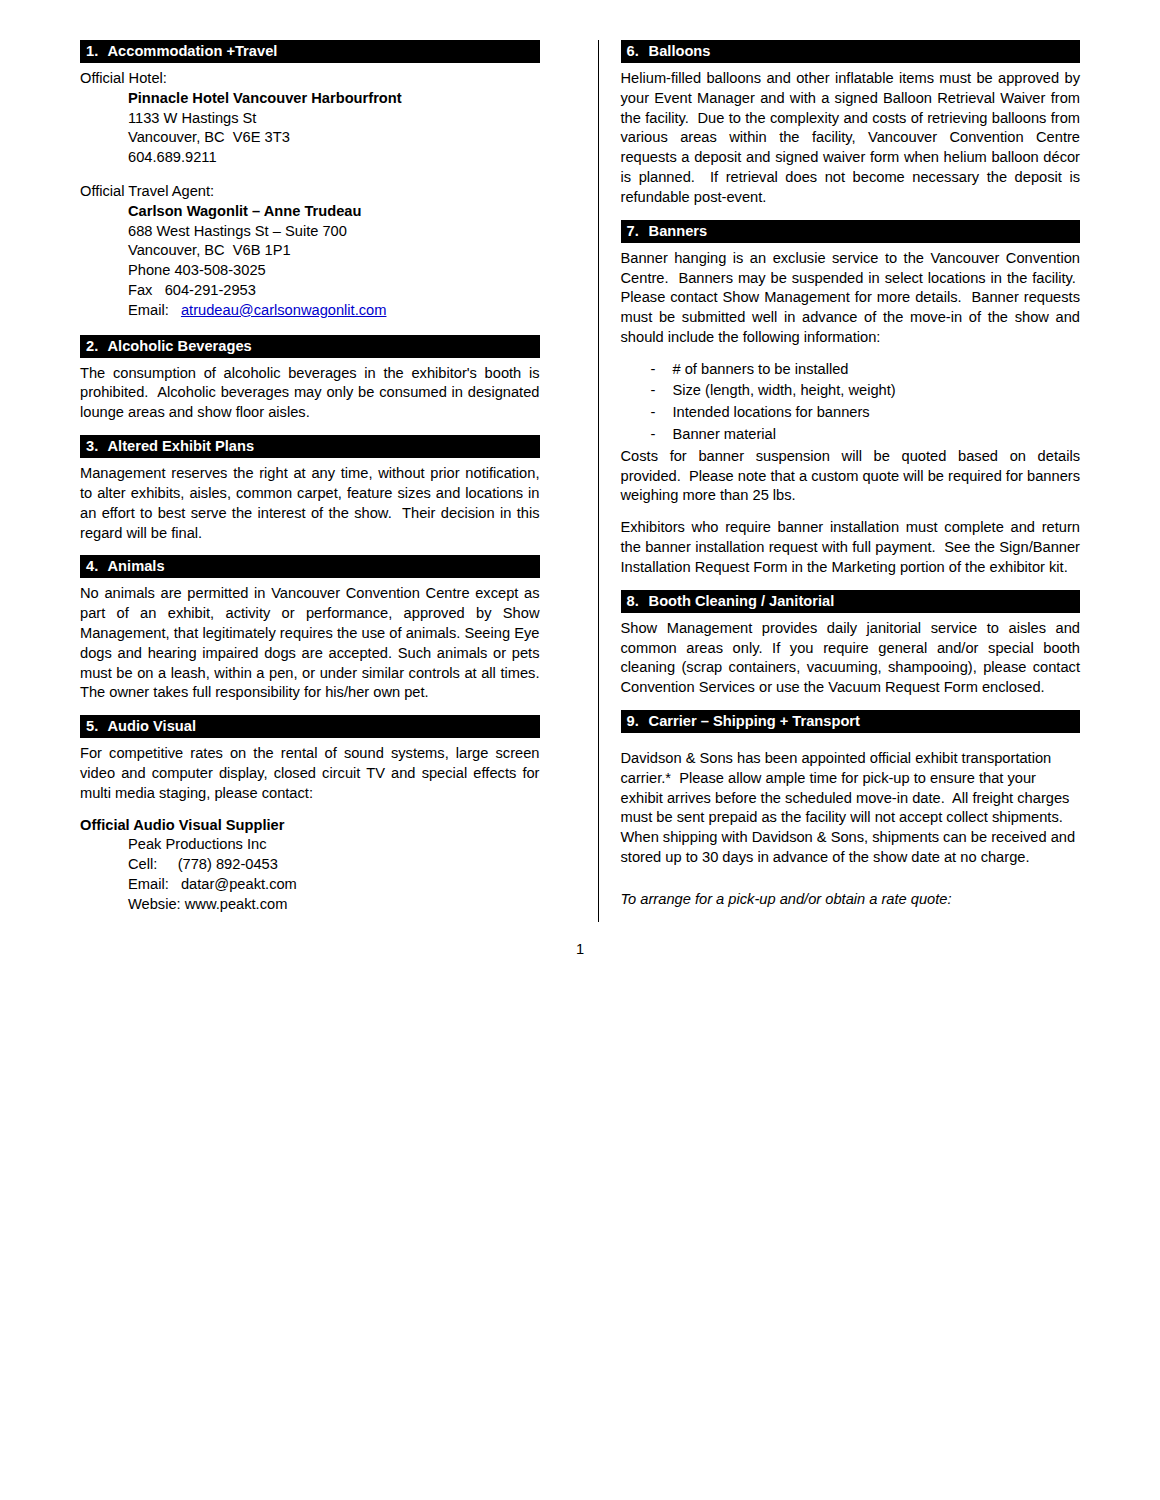1. Accommodation +Travel
Official Hotel:
Pinnacle Hotel Vancouver Harbourfront
1133 W Hastings St
Vancouver, BC V6E 3T3
604.689.9211
Official Travel Agent:
Carlson Wagonlit – Anne Trudeau
688 West Hastings St – Suite 700
Vancouver, BC V6B 1P1
Phone 403-508-3025
Fax 604-291-2953
Email: atrudeau@carlsonwagonlit.com
2. Alcoholic Beverages
The consumption of alcoholic beverages in the exhibitor's booth is prohibited. Alcoholic beverages may only be consumed in designated lounge areas and show floor aisles.
3. Altered Exhibit Plans
Management reserves the right at any time, without prior notification, to alter exhibits, aisles, common carpet, feature sizes and locations in an effort to best serve the interest of the show. Their decision in this regard will be final.
4. Animals
No animals are permitted in Vancouver Convention Centre except as part of an exhibit, activity or performance, approved by Show Management, that legitimately requires the use of animals. Seeing Eye dogs and hearing impaired dogs are accepted. Such animals or pets must be on a leash, within a pen, or under similar controls at all times. The owner takes full responsibility for his/her own pet.
5. Audio Visual
For competitive rates on the rental of sound systems, large screen video and computer display, closed circuit TV and special effects for multi media staging, please contact:
Official Audio Visual Supplier
Peak Productions Inc
Cell: (778) 892-0453
Email: datar@peakt.com
Websie: www.peakt.com
6. Balloons
Helium-filled balloons and other inflatable items must be approved by your Event Manager and with a signed Balloon Retrieval Waiver from the facility. Due to the complexity and costs of retrieving balloons from various areas within the facility, Vancouver Convention Centre requests a deposit and signed waiver form when helium balloon décor is planned. If retrieval does not become necessary the deposit is refundable post-event.
7. Banners
Banner hanging is an exclusie service to the Vancouver Convention Centre. Banners may be suspended in select locations in the facility. Please contact Show Management for more details. Banner requests must be submitted well in advance of the move-in of the show and should include the following information:
# of banners to be installed
Size (length, width, height, weight)
Intended locations for banners
Banner material
Costs for banner suspension will be quoted based on details provided. Please note that a custom quote will be required for banners weighing more than 25 lbs.
Exhibitors who require banner installation must complete and return the banner installation request with full payment. See the Sign/Banner Installation Request Form in the Marketing portion of the exhibitor kit.
8. Booth Cleaning / Janitorial
Show Management provides daily janitorial service to aisles and common areas only. If you require general and/or special booth cleaning (scrap containers, vacuuming, shampooing), please contact Convention Services or use the Vacuum Request Form enclosed.
9. Carrier – Shipping + Transport
Davidson & Sons has been appointed official exhibit transportation carrier.* Please allow ample time for pick-up to ensure that your exhibit arrives before the scheduled move-in date. All freight charges must be sent prepaid as the facility will not accept collect shipments. When shipping with Davidson & Sons, shipments can be received and stored up to 30 days in advance of the show date at no charge.
To arrange for a pick-up and/or obtain a rate quote:
1